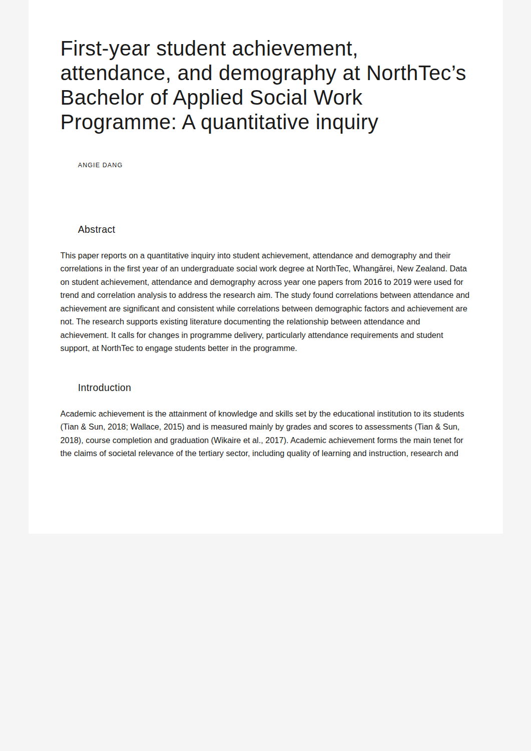First-year student achievement, attendance, and demography at NorthTec’s Bachelor of Applied Social Work Programme: A quantitative inquiry
ANGIE DANG
Abstract
This paper reports on a quantitative inquiry into student achievement, attendance and demography and their correlations in the first year of an undergraduate social work degree at NorthTec, Whangārei, New Zealand. Data on student achievement, attendance and demography across year one papers from 2016 to 2019 were used for trend and correlation analysis to address the research aim. The study found correlations between attendance and achievement are significant and consistent while correlations between demographic factors and achievement are not. The research supports existing literature documenting the relationship between attendance and achievement. It calls for changes in programme delivery, particularly attendance requirements and student support, at NorthTec to engage students better in the programme.
Introduction
Academic achievement is the attainment of knowledge and skills set by the educational institution to its students (Tian & Sun, 2018; Wallace, 2015) and is measured mainly by grades and scores to assessments (Tian & Sun, 2018), course completion and graduation (Wikaire et al., 2017). Academic achievement forms the main tenet for the claims of societal relevance of the tertiary sector, including quality of learning and instruction, research and